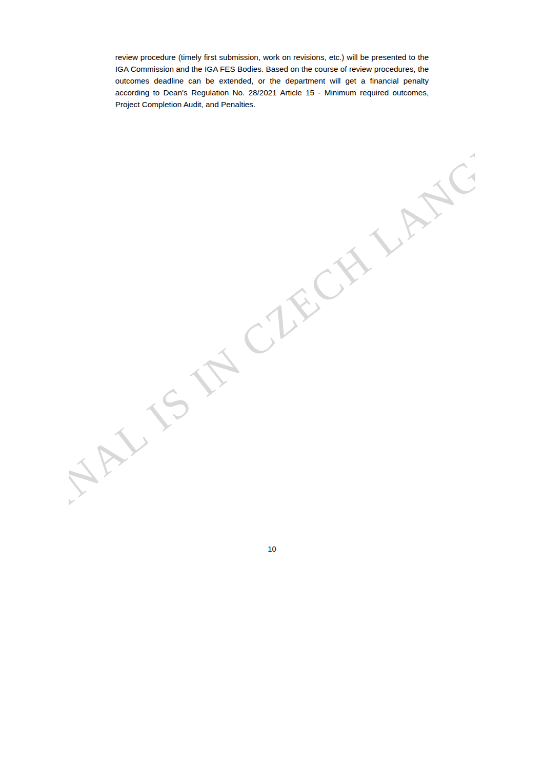ORIGINAL IS IN CZECH LANGUAGE
review procedure (timely first submission, work on revisions, etc.) will be presented to the IGA Commission and the IGA FES Bodies. Based on the course of review procedures, the outcomes deadline can be extended, or the department will get a financial penalty according to Dean's Regulation No. 28/2021 Article 15 - Minimum required outcomes, Project Completion Audit, and Penalties.
10